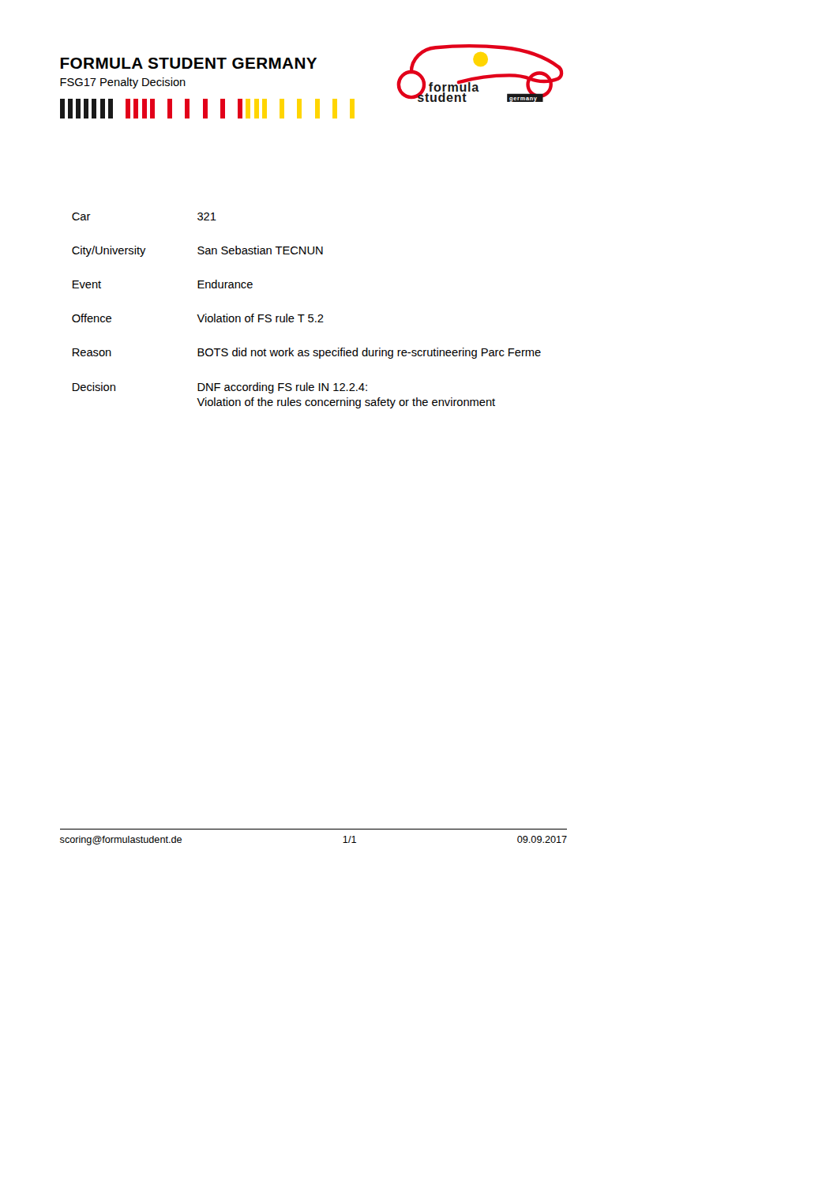FORMULA STUDENT GERMANY
FSG17 Penalty Decision
formula student germany
| Car | 321 |
| City/University | San Sebastian TECNUN |
| Event | Endurance |
| Offence | Violation of FS rule T 5.2 |
| Reason | BOTS did not work as specified during re-scrutineering Parc Ferme |
| Decision | DNF according FS rule IN 12.2.4: Violation of the rules concerning safety or the environment |
scoring@formulastudent.de
1/1
09.09.2017